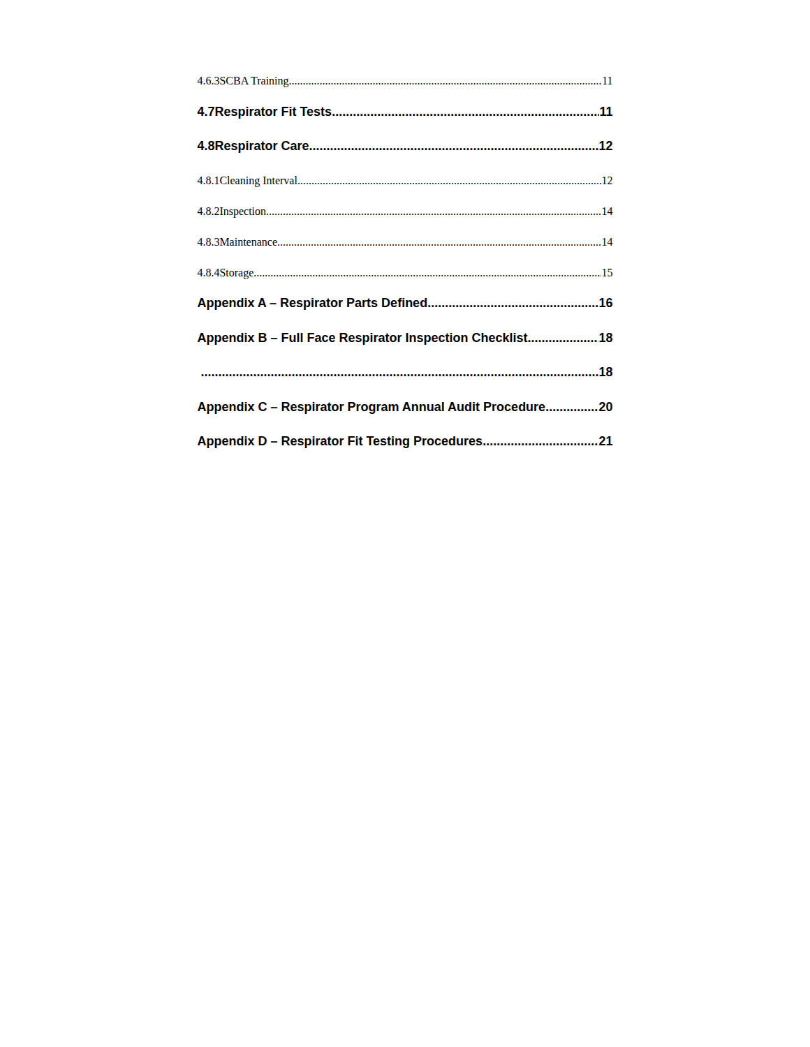4.6.3SCBA Training 11
4.7Respirator Fit Tests 11
4.8Respirator Care 12
4.8.1Cleaning Interval 12
4.8.2Inspection 14
4.8.3Maintenance 14
4.8.4Storage 15
Appendix A – Respirator Parts Defined 16
Appendix B – Full Face Respirator Inspection Checklist 18
18
Appendix C – Respirator Program Annual Audit Procedure 20
Appendix D – Respirator Fit Testing Procedures 21